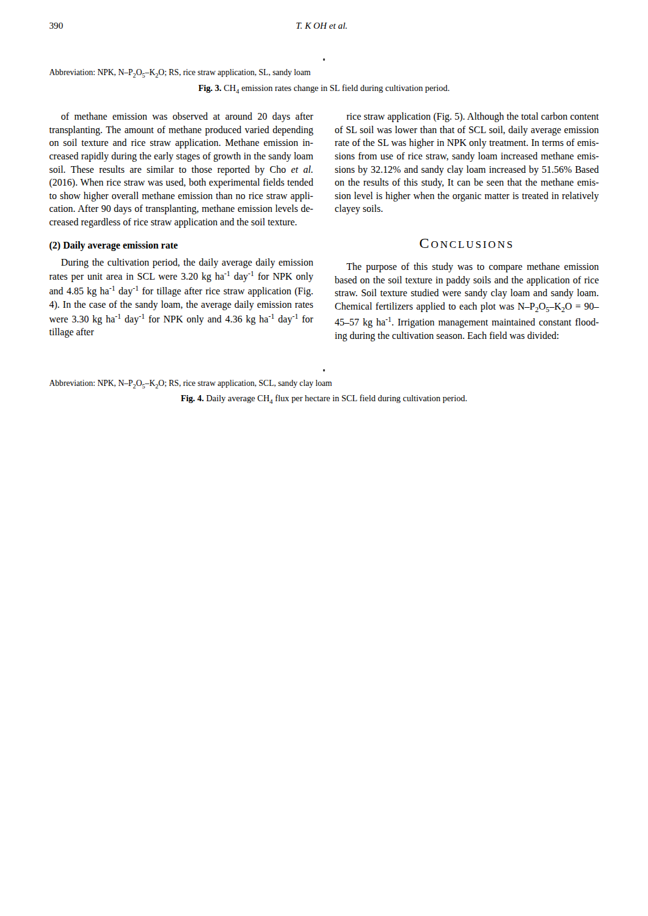390 T. K OH et al.
Abbreviation: NPK, N–P2O5–K2O; RS, rice straw application, SL, sandy loam
Fig. 3. CH4 emission rates change in SL field during cultivation period.
of methane emission was observed at around 20 days after transplanting. The amount of methane produced varied depending on soil texture and rice straw application. Methane emission increased rapidly during the early stages of growth in the sandy loam soil. These results are similar to those reported by Cho et al. (2016). When rice straw was used, both experimental fields tended to show higher overall methane emission than no rice straw application. After 90 days of transplanting, methane emission levels decreased regardless of rice straw application and the soil texture.
(2) Daily average emission rate
During the cultivation period, the daily average daily emission rates per unit area in SCL were 3.20 kg ha-1 day-1 for NPK only and 4.85 kg ha-1 day-1 for tillage after rice straw application (Fig. 4). In the case of the sandy loam, the average daily emission rates were 3.30 kg ha-1 day-1 for NPK only and 4.36 kg ha-1 day-1 for tillage after
rice straw application (Fig. 5). Although the total carbon content of SL soil was lower than that of SCL soil, daily average emission rate of the SL was higher in NPK only treatment. In terms of emissions from use of rice straw, sandy loam increased methane emissions by 32.12% and sandy clay loam increased by 51.56% Based on the results of this study, It can be seen that the methane emission level is higher when the organic matter is treated in relatively clayey soils.
Conclusions
The purpose of this study was to compare methane emission based on the soil texture in paddy soils and the application of rice straw. Soil texture studied were sandy clay loam and sandy loam. Chemical fertilizers applied to each plot was N–P2O5–K2O = 90–45–57 kg ha-1. Irrigation management maintained constant flooding during the cultivation season. Each field was divided:
Abbreviation: NPK, N–P2O5–K2O; RS, rice straw application, SCL, sandy clay loam
Fig. 4. Daily average CH4 flux per hectare in SCL field during cultivation period.